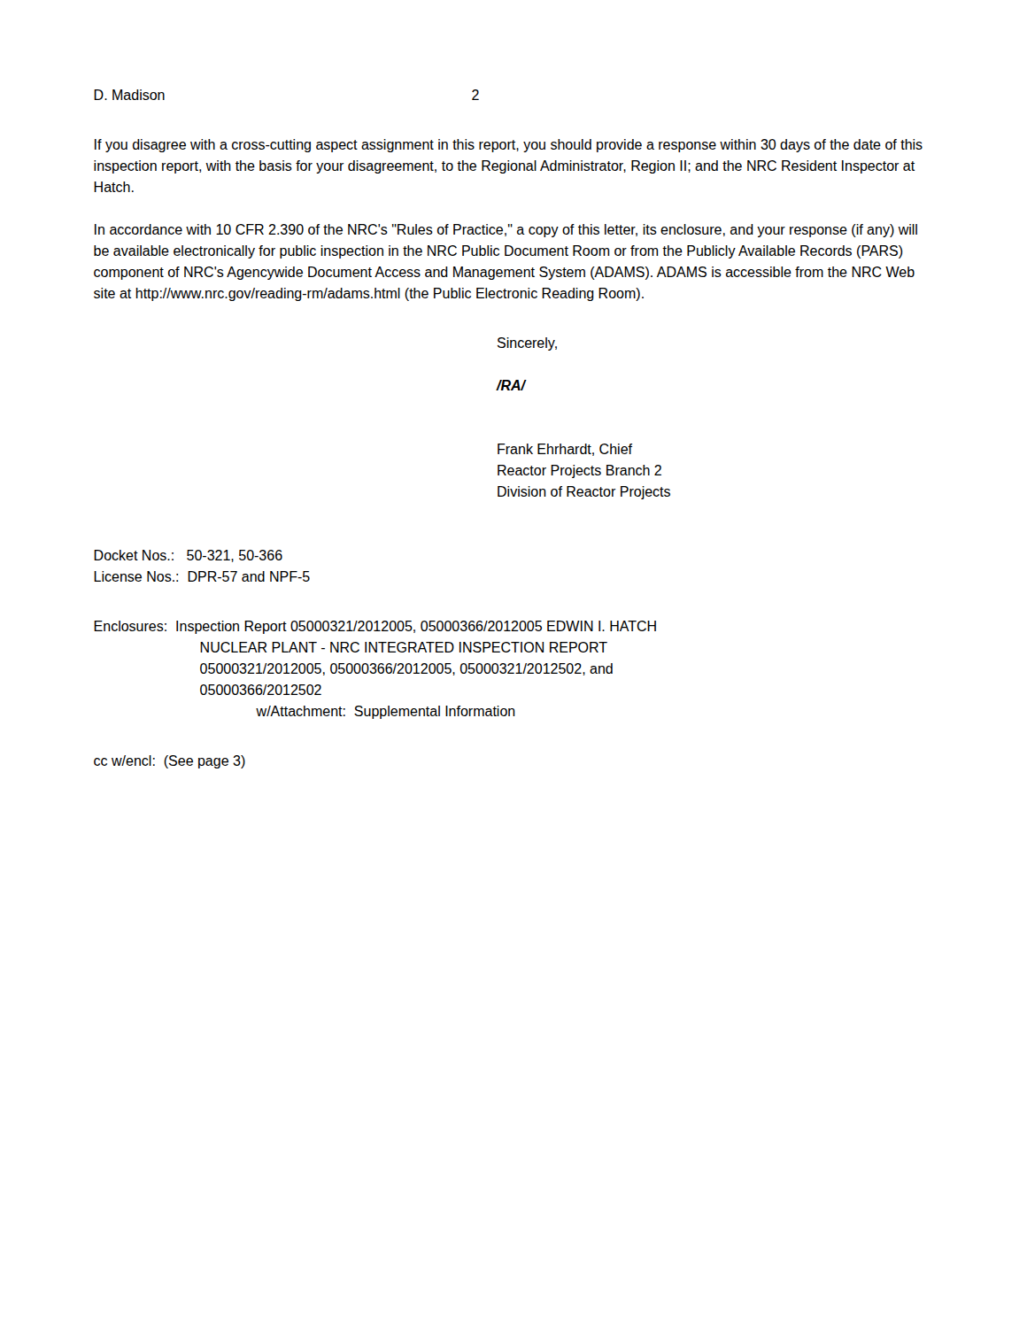D. Madison
2
If you disagree with a cross-cutting aspect assignment in this report, you should provide a response within 30 days of the date of this inspection report, with the basis for your disagreement, to the Regional Administrator, Region II; and the NRC Resident Inspector at Hatch.
In accordance with 10 CFR 2.390 of the NRC's "Rules of Practice," a copy of this letter, its enclosure, and your response (if any) will be available electronically for public inspection in the NRC Public Document Room or from the Publicly Available Records (PARS) component of NRC's Agencywide Document Access and Management System (ADAMS). ADAMS is accessible from the NRC Web site at http://www.nrc.gov/reading-rm/adams.html (the Public Electronic Reading Room).
Sincerely,
/RA/
Frank Ehrhardt, Chief
Reactor Projects Branch 2
Division of Reactor Projects
Docket Nos.: 50-321, 50-366
License Nos.: DPR-57 and NPF-5
Enclosures: Inspection Report 05000321/2012005, 05000366/2012005 EDWIN I. HATCH
NUCLEAR PLANT - NRC INTEGRATED INSPECTION REPORT
05000321/2012005, 05000366/2012005, 05000321/2012502, and
05000366/2012502
w/Attachment: Supplemental Information
cc w/encl: (See page 3)